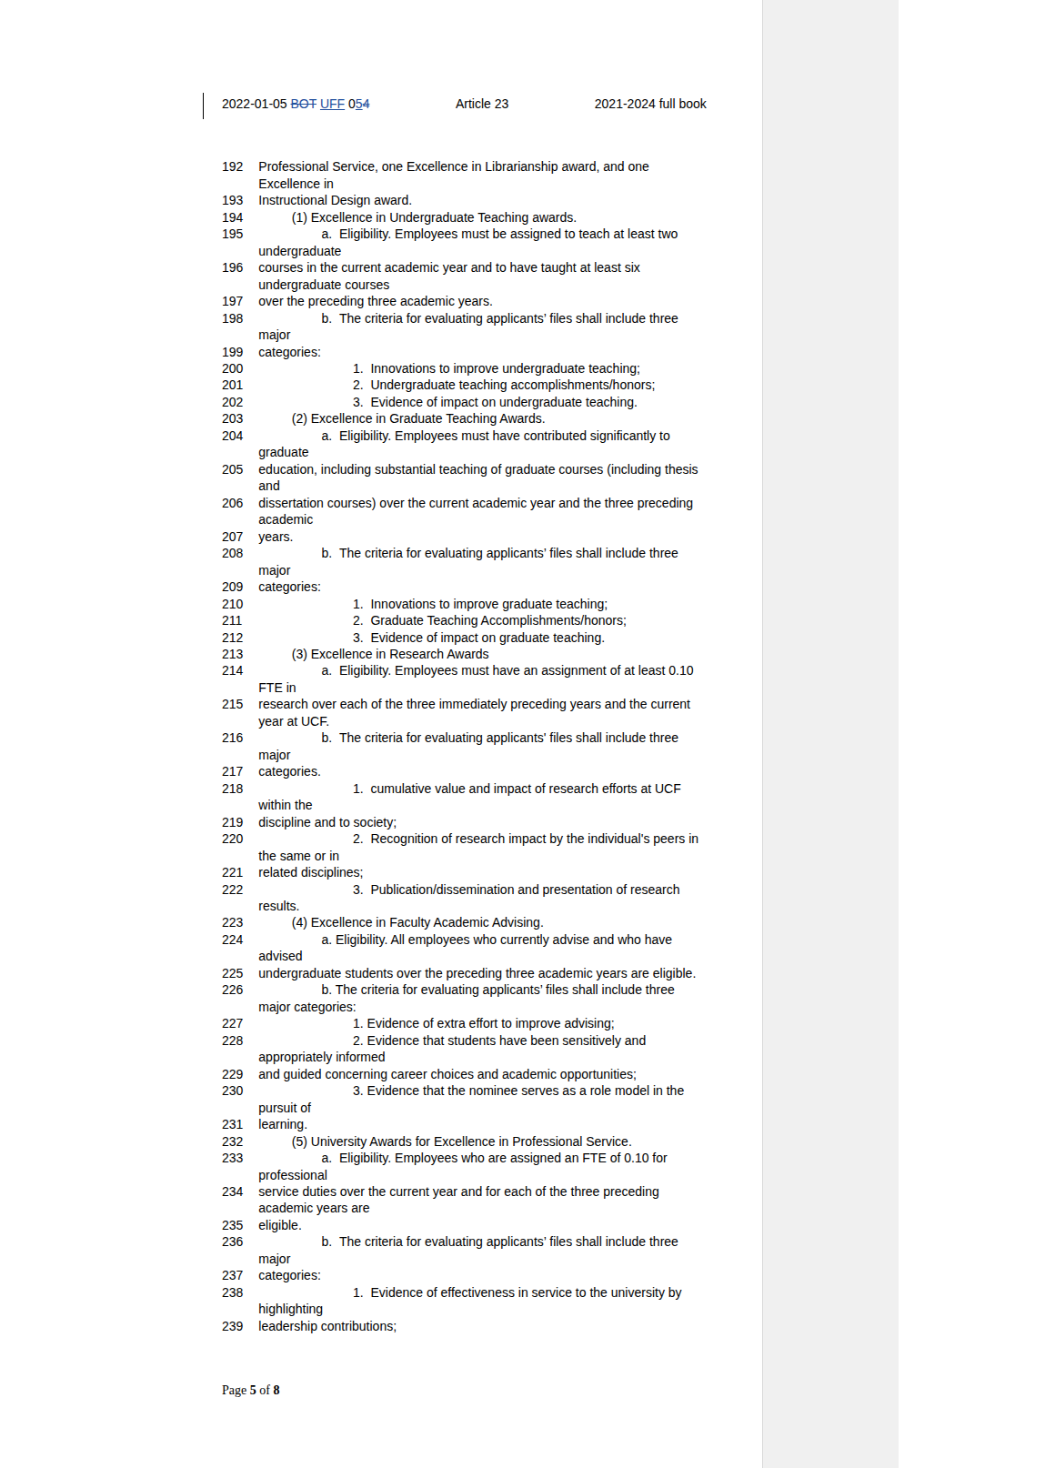2022-01-05 BOT UFF 054 Article 23 2021-2024 full book
| 192 | Professional Service, one Excellence in Librarianship award, and one Excellence in |
| 193 | Instructional Design award. |
| 194 | (1) Excellence in Undergraduate Teaching awards. |
| 195 | a. Eligibility. Employees must be assigned to teach at least two undergraduate |
| 196 | courses in the current academic year and to have taught at least six undergraduate courses |
| 197 | over the preceding three academic years. |
| 198 | b. The criteria for evaluating applicants’ files shall include three major |
| 199 | categories: |
| 200 | 1. Innovations to improve undergraduate teaching; |
| 201 | 2. Undergraduate teaching accomplishments/honors; |
| 202 | 3. Evidence of impact on undergraduate teaching. |
| 203 | (2) Excellence in Graduate Teaching Awards. |
| 204 | a. Eligibility. Employees must have contributed significantly to graduate |
| 205 | education, including substantial teaching of graduate courses (including thesis and |
| 206 | dissertation courses) over the current academic year and the three preceding academic |
| 207 | years. |
| 208 | b. The criteria for evaluating applicants’ files shall include three major |
| 209 | categories: |
| 210 | 1. Innovations to improve graduate teaching; |
| 211 | 2. Graduate Teaching Accomplishments/honors; |
| 212 | 3. Evidence of impact on graduate teaching. |
| 213 | (3) Excellence in Research Awards |
| 214 | a. Eligibility. Employees must have an assignment of at least 0.10 FTE in |
| 215 | research over each of the three immediately preceding years and the current year at UCF. |
| 216 | b. The criteria for evaluating applicants' files shall include three major |
| 217 | categories. |
| 218 | 1. cumulative value and impact of research efforts at UCF within the |
| 219 | discipline and to society; |
| 220 | 2. Recognition of research impact by the individual's peers in the same or in |
| 221 | related disciplines; |
| 222 | 3. Publication/dissemination and presentation of research results. |
| 223 | (4) Excellence in Faculty Academic Advising. |
| 224 | a. Eligibility. All employees who currently advise and who have advised |
| 225 | undergraduate students over the preceding three academic years are eligible. |
| 226 | b. The criteria for evaluating applicants’ files shall include three major categories: |
| 227 | 1. Evidence of extra effort to improve advising; |
| 228 | 2. Evidence that students have been sensitively and appropriately informed |
| 229 | and guided concerning career choices and academic opportunities; |
| 230 | 3. Evidence that the nominee serves as a role model in the pursuit of |
| 231 | learning. |
| 232 | (5) University Awards for Excellence in Professional Service. |
| 233 | a. Eligibility. Employees who are assigned an FTE of 0.10 for professional |
| 234 | service duties over the current year and for each of the three preceding academic years are |
| 235 | eligible. |
| 236 | b. The criteria for evaluating applicants’ files shall include three major |
| 237 | categories: |
| 238 | 1. Evidence of effectiveness in service to the university by highlighting |
| 239 | leadership contributions; |
Page 5 of 8